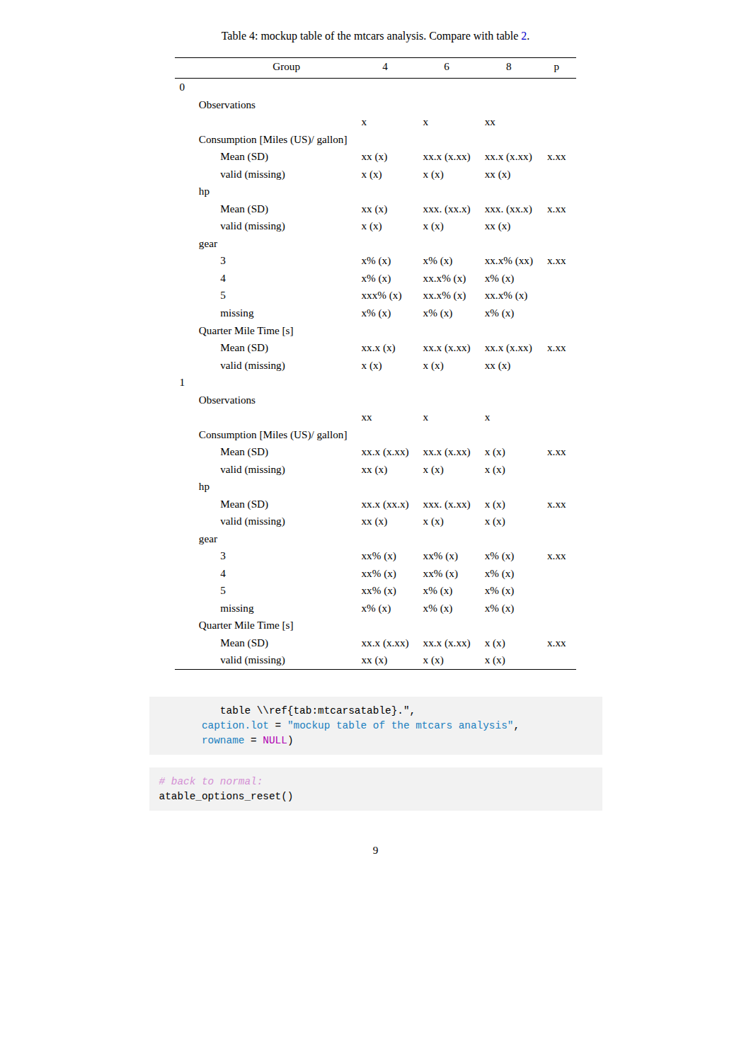Table 4: mockup table of the mtcars analysis. Compare with table 2.
| | Group | 4 | 6 | 8 | p |
| --- | --- | --- | --- | --- | --- |
| 0 |
| Observations | | | | |
| | x | x | xx | |
| Consumption [Miles (US)/ gallon] | | | | |
| Mean (SD) | xx (x) | xx.x (x.xx) | xx.x (x.xx) | x.xx |
| valid (missing) | x (x) | x (x) | xx (x) | |
| hp | | | | |
| Mean (SD) | xx (x) | xxx. (xx.x) | xxx. (xx.x) | x.xx |
| valid (missing) | x (x) | x (x) | xx (x) | |
| gear | | | | |
| 3 | x% (x) | x% (x) | xx.x% (xx) | x.xx |
| 4 | x% (x) | xx.x% (x) | x% (x) | |
| 5 | xxx% (x) | xx.x% (x) | xx.x% (x) | |
| missing | x% (x) | x% (x) | x% (x) | |
| Quarter Mile Time [s] | | | | |
| Mean (SD) | xx.x (x) | xx.x (x.xx) | xx.x (x.xx) | x.xx |
| valid (missing) | x (x) | x (x) | xx (x) | |
| 1 |
| Observations | | | | |
| | xx | x | x | |
| Consumption [Miles (US)/ gallon] | | | | |
| Mean (SD) | xx.x (x.xx) | xx.x (x.xx) | x (x) | x.xx |
| valid (missing) | xx (x) | x (x) | x (x) | |
| hp | | | | |
| Mean (SD) | xx.x (xx.x) | xxx. (x.xx) | x (x) | x.xx |
| valid (missing) | xx (x) | x (x) | x (x) | |
| gear | | | | |
| 3 | xx% (x) | xx% (x) | x% (x) | x.xx |
| 4 | xx% (x) | xx% (x) | x% (x) | |
| 5 | xx% (x) | x% (x) | x% (x) | |
| missing | x% (x) | x% (x) | x% (x) | |
| Quarter Mile Time [s] | | | | |
| Mean (SD) | xx.x (x.xx) | xx.x (x.xx) | x (x) | x.xx |
| valid (missing) | xx (x) | x (x) | x (x) | |
          table \\ref{tab:mtcarsatable}.",
       caption.lot = "mockup table of the mtcars analysis",
       rowname = NULL)
# back to normal:
atable_options_reset()
9